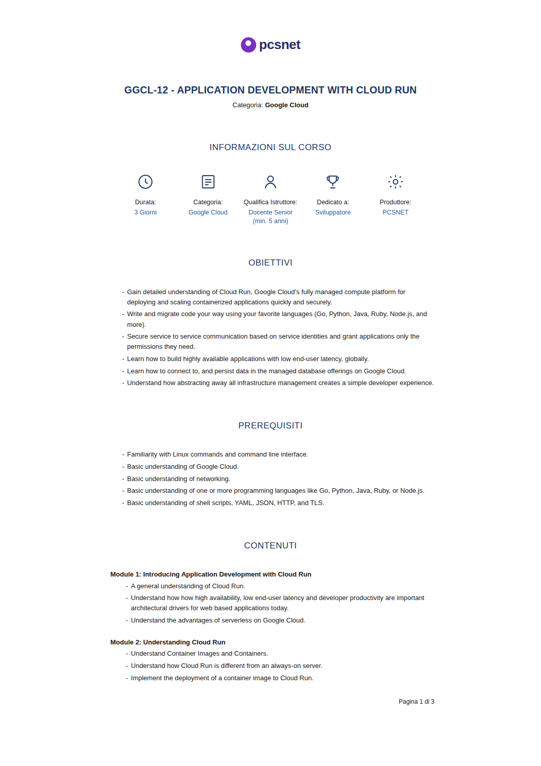pcsnet
GGCL-12 - APPLICATION DEVELOPMENT WITH CLOUD RUN
Categoria: Google Cloud
INFORMAZIONI SUL CORSO
Durata:
3 Giorni
Categoria:
Google Cloud
Qualifica Istruttore:
Docente Senior (min. 5 anni)
Dedicato a:
Sviluppatore
Produttore:
PCSNET
OBIETTIVI
Gain detailed understanding of Cloud Run, Google Cloud’s fully managed compute platform for deploying and scaling containerized applications quickly and securely.
Write and migrate code your way using your favorite languages (Go, Python, Java, Ruby, Node.js, and more).
Secure service to service communication based on service identities and grant applications only the permissions they need.
Learn how to build highly available applications with low end-user latency, globally.
Learn how to connect to, and persist data in the managed database offerings on Google Cloud.
Understand how abstracting away all infrastructure management creates a simple developer experience.
PREREQUISITI
Familiarity with Linux commands and command line interface.
Basic understanding of Google Cloud.
Basic understanding of networking.
Basic understanding of one or more programming languages like Go, Python, Java, Ruby, or Node.js.
Basic understanding of shell scripts, YAML, JSON, HTTP, and TLS.
CONTENUTI
Module 1: Introducing Application Development with Cloud Run
A general understanding of Cloud Run.
Understand how how high availability, low end-user latency and developer productivity are important architectural drivers for web based applications today.
Understand the advantages of serverless on Google Cloud.
Module 2: Understanding Cloud Run
Understand Container Images and Containers.
Understand how Cloud Run is different from an always-on server.
Implement the deployment of a container image to Cloud Run.
Pagina 1 di 3